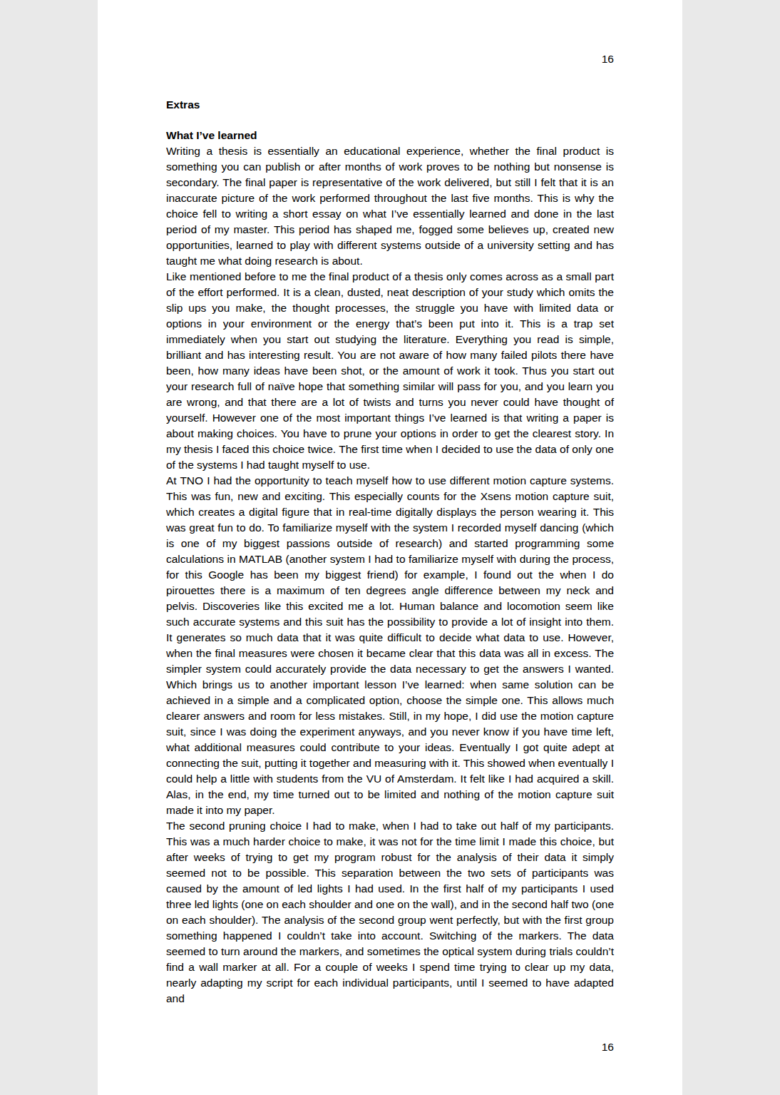16
Extras
What I’ve learned
Writing a thesis is essentially an educational experience, whether the final product is something you can publish or after months of work proves to be nothing but nonsense is secondary. The final paper is representative of the work delivered, but still I felt that it is an inaccurate picture of the work performed throughout the last five months. This is why the choice fell to writing a short essay on what I’ve essentially learned and done in the last period of my master. This period has shaped me, fogged some believes up, created new opportunities, learned to play with different systems outside of a university setting and has taught me what doing research is about.
Like mentioned before to me the final product of a thesis only comes across as a small part of the effort performed. It is a clean, dusted, neat description of your study which omits the slip ups you make, the thought processes, the struggle you have with limited data or options in your environment or the energy that’s been put into it. This is a trap set immediately when you start out studying the literature. Everything you read is simple, brilliant and has interesting result. You are not aware of how many failed pilots there have been, how many ideas have been shot, or the amount of work it took. Thus you start out your research full of naïve hope that something similar will pass for you, and you learn you are wrong, and that there are a lot of twists and turns you never could have thought of yourself. However one of the most important things I’ve learned is that writing a paper is about making choices. You have to prune your options in order to get the clearest story. In my thesis I faced this choice twice. The first time when I decided to use the data of only one of the systems I had taught myself to use.
At TNO I had the opportunity to teach myself how to use different motion capture systems. This was fun, new and exciting. This especially counts for the Xsens motion capture suit, which creates a digital figure that in real-time digitally displays the person wearing it. This was great fun to do. To familiarize myself with the system I recorded myself dancing (which is one of my biggest passions outside of research) and started programming some calculations in MATLAB (another system I had to familiarize myself with during the process, for this Google has been my biggest friend) for example, I found out the when I do pirouettes there is a maximum of ten degrees angle difference between my neck and pelvis. Discoveries like this excited me a lot. Human balance and locomotion seem like such accurate systems and this suit has the possibility to provide a lot of insight into them. It generates so much data that it was quite difficult to decide what data to use. However, when the final measures were chosen it became clear that this data was all in excess. The simpler system could accurately provide the data necessary to get the answers I wanted. Which brings us to another important lesson I’ve learned: when same solution can be achieved in a simple and a complicated option, choose the simple one. This allows much clearer answers and room for less mistakes. Still, in my hope, I did use the motion capture suit, since I was doing the experiment anyways, and you never know if you have time left, what additional measures could contribute to your ideas. Eventually I got quite adept at connecting the suit, putting it together and measuring with it. This showed when eventually I could help a little with students from the VU of Amsterdam. It felt like I had acquired a skill. Alas, in the end, my time turned out to be limited and nothing of the motion capture suit made it into my paper.
The second pruning choice I had to make, when I had to take out half of my participants. This was a much harder choice to make, it was not for the time limit I made this choice, but after weeks of trying to get my program robust for the analysis of their data it simply seemed not to be possible. This separation between the two sets of participants was caused by the amount of led lights I had used. In the first half of my participants I used three led lights (one on each shoulder and one on the wall), and in the second half two (one on each shoulder). The analysis of the second group went perfectly, but with the first group something happened I couldn’t take into account. Switching of the markers. The data seemed to turn around the markers, and sometimes the optical system during trials couldn’t find a wall marker at all. For a couple of weeks I spend time trying to clear up my data, nearly adapting my script for each individual participants, until I seemed to have adapted and
16